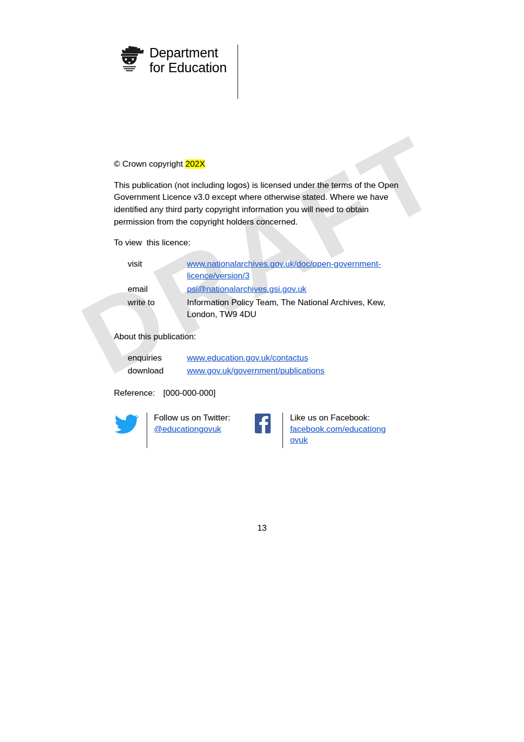DRAFT
Department
for Education
© Crown copyright 202X
This publication (not including logos) is licensed under the terms of the Open Government Licence v3.0 except where otherwise stated. Where we have identified any third party copyright information you will need to obtain permission from the copyright holders concerned.
To view this licence:
| visit | www.nationalarchives.gov.uk/doc/open-government-licence/version/3 |
| email | psi@nationalarchives.gsi.gov.uk |
| write to | Information Policy Team, The National Archives, Kew, London, TW9 4DU |
About this publication:
| enquiries | www.education.gov.uk/contactus |
| download | www.gov.uk/government/publications |
Reference:[000-000-000]
Follow us on Twitter:
@educationgovuk
Like us on Facebook:
facebook.com/educationgovuk
13